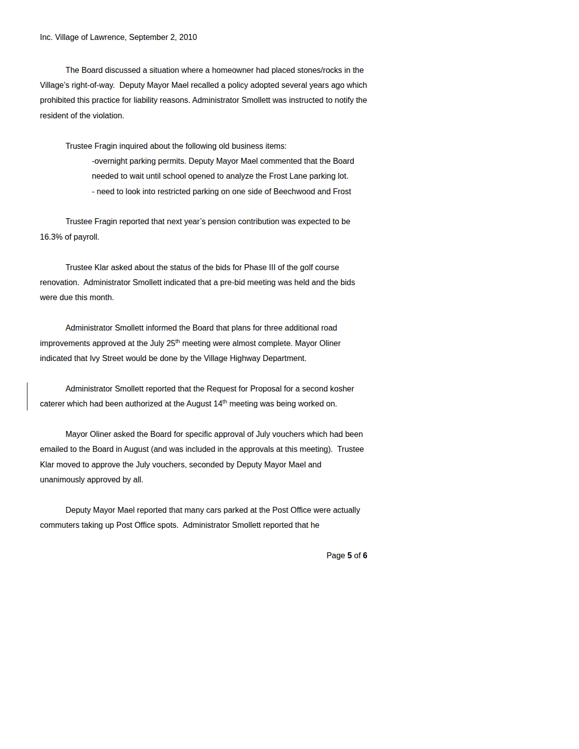Inc. Village of Lawrence, September 2, 2010
The Board discussed a situation where a homeowner had placed stones/rocks in the Village’s right-of-way. Deputy Mayor Mael recalled a policy adopted several years ago which prohibited this practice for liability reasons. Administrator Smollett was instructed to notify the resident of the violation.
Trustee Fragin inquired about the following old business items:
-overnight parking permits. Deputy Mayor Mael commented that the Board needed to wait until school opened to analyze the Frost Lane parking lot.
- need to look into restricted parking on one side of Beechwood and Frost
Trustee Fragin reported that next year’s pension contribution was expected to be 16.3% of payroll.
Trustee Klar asked about the status of the bids for Phase III of the golf course renovation. Administrator Smollett indicated that a pre-bid meeting was held and the bids were due this month.
Administrator Smollett informed the Board that plans for three additional road improvements approved at the July 25th meeting were almost complete. Mayor Oliner indicated that Ivy Street would be done by the Village Highway Department.
Administrator Smollett reported that the Request for Proposal for a second kosher caterer which had been authorized at the August 14th meeting was being worked on.
Mayor Oliner asked the Board for specific approval of July vouchers which had been emailed to the Board in August (and was included in the approvals at this meeting). Trustee Klar moved to approve the July vouchers, seconded by Deputy Mayor Mael and unanimously approved by all.
Deputy Mayor Mael reported that many cars parked at the Post Office were actually commuters taking up Post Office spots. Administrator Smollett reported that he
Page 5 of 6